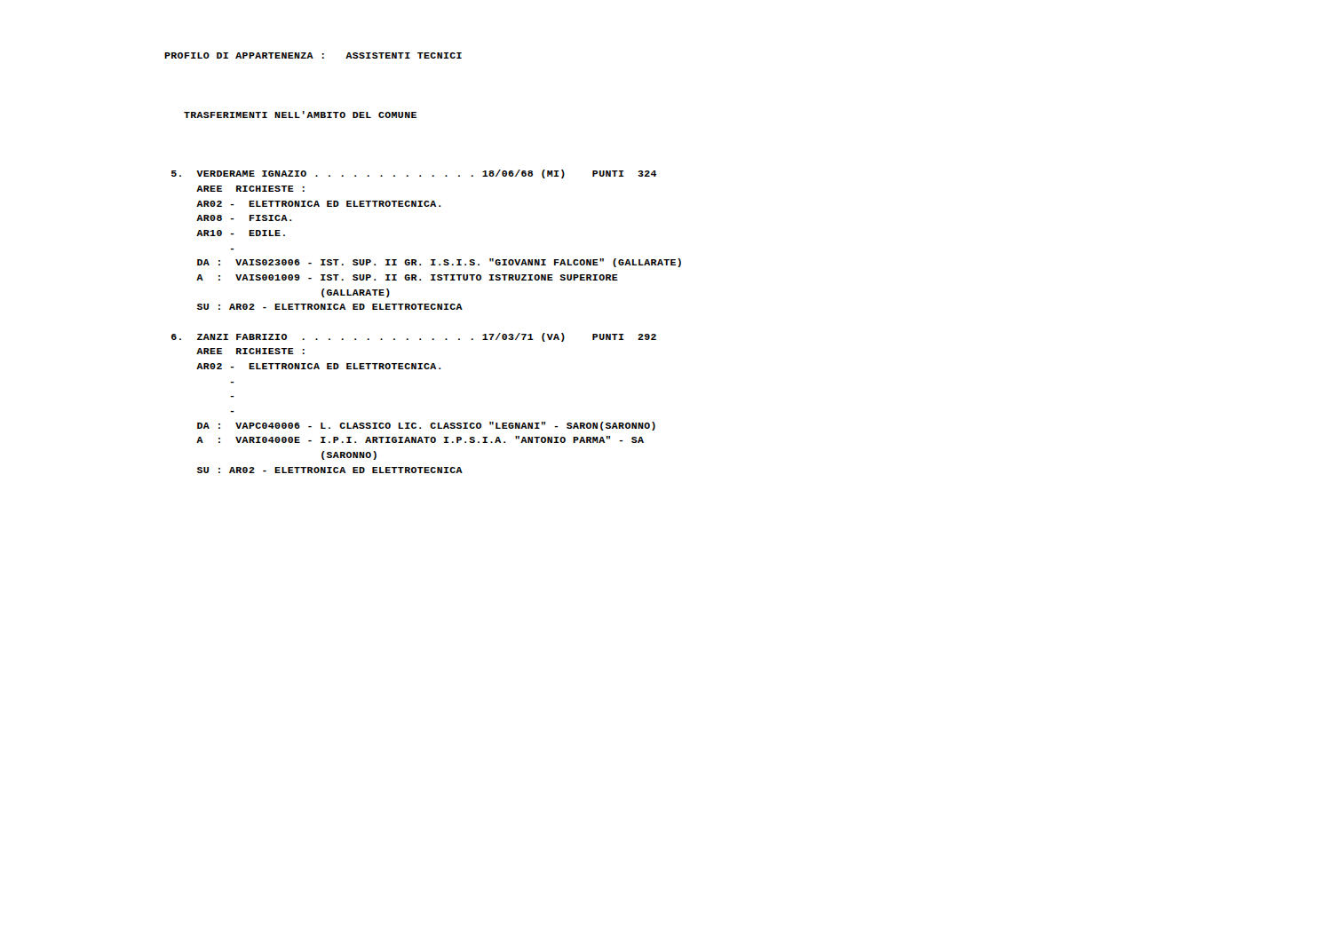PROFILO DI APPARTENENZA :   ASSISTENTI TECNICI



   TRASFERIMENTI NELL'AMBITO DEL COMUNE



 5.  VERDERAME IGNAZIO . . . . . . . . . . . . . 18/06/68 (MI)    PUNTI  324
     AREE  RICHIESTE :
     AR02 -  ELETTRONICA ED ELETTROTECNICA.
     AR08 -  FISICA.
     AR10 -  EDILE.
          -
     DA :  VAIS023006 - IST. SUP. II GR. I.S.I.S. "GIOVANNI FALCONE" (GALLARATE)
     A  :  VAIS001009 - IST. SUP. II GR. ISTITUTO ISTRUZIONE SUPERIORE
                        (GALLARATE)
     SU : AR02 - ELETTRONICA ED ELETTROTECNICA

 6.  ZANZI FABRIZIO  . . . . . . . . . . . . . . 17/03/71 (VA)    PUNTI  292
     AREE  RICHIESTE :
     AR02 -  ELETTRONICA ED ELETTROTECNICA.
          -
          -
          -
     DA :  VAPC040006 - L. CLASSICO LIC. CLASSICO "LEGNANI" - SARON(SARONNO)
     A  :  VARI04000E - I.P.I. ARTIGIANATO I.P.S.I.A. "ANTONIO PARMA" - SA
                        (SARONNO)
     SU : AR02 - ELETTRONICA ED ELETTROTECNICA